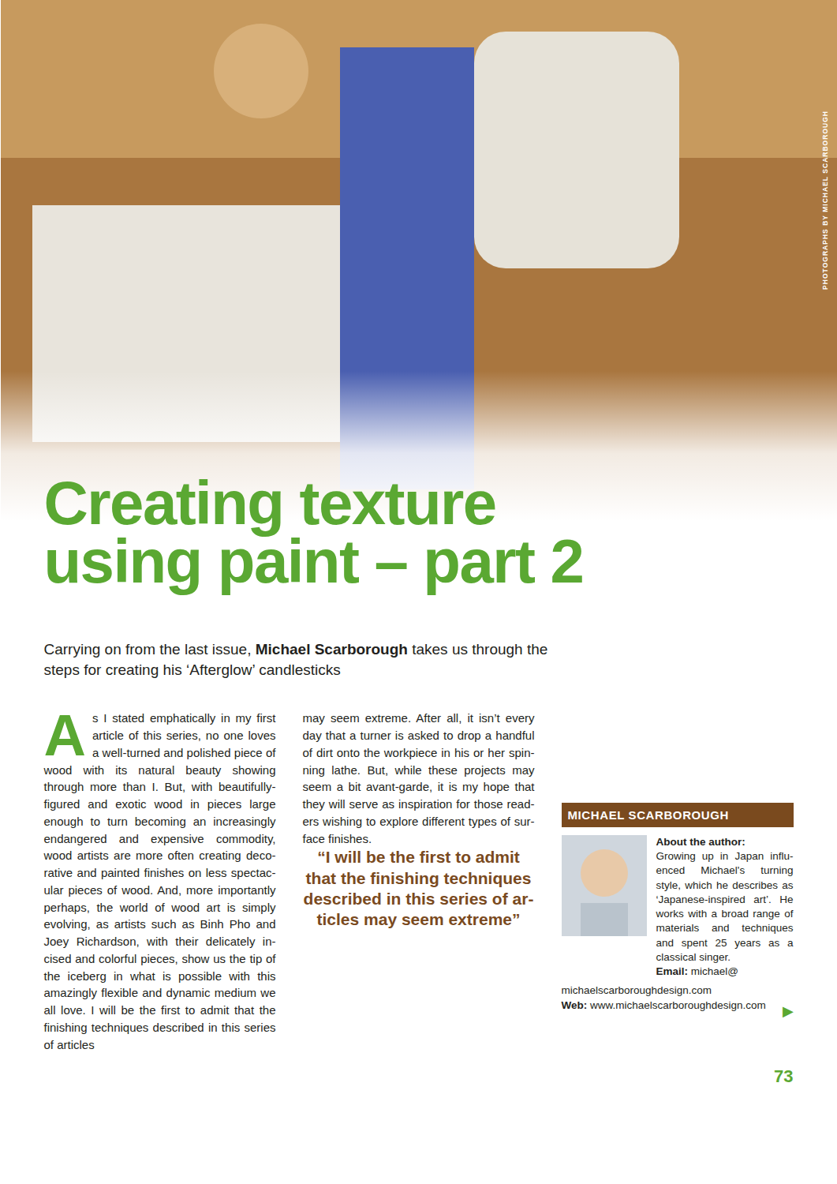PHOTOGRAPHS BY MICHAEL SCARBOROUGH
Creating texture
using paint – part 2
Carrying on from the last issue, Michael Scarborough takes us through the steps for creating his ‘Afterglow’ candlesticks
As I stated emphatically in my first article of this series, no one loves a well-turned and polished piece of wood with its natural beauty showing through more than I. But, with beautifully-figured and exotic wood in pieces large enough to turn becoming an increasingly endangered and expensive commodity, wood artists are more often creating decorative and painted finishes on less spectacular pieces of wood. And, more importantly perhaps, the world of wood art is simply evolving, as artists such as Binh Pho and Joey Richardson, with their delicately incised and colorful pieces, show us the tip of the iceberg in what is possible with this amazingly flexible and dynamic medium we all love. I will be the first to admit that the finishing techniques described in this series of articles
may seem extreme. After all, it isn’t every day that a turner is asked to drop a handful of dirt onto the workpiece in his or her spinning lathe. But, while these projects may seem a bit avant-garde, it is my hope that they will serve as inspiration for those readers wishing to explore different types of surface finishes.
“I will be the first to admit that the finishing techniques described in this series of articles may seem extreme”
MICHAEL SCARBOROUGH
About the author:
Growing up in Japan influenced Michael's turning style, which he describes as ‘Japanese-inspired art’. He works with a broad range of materials and techniques and spent 25 years as a classical singer.
Email: michael@
michaelscarboroughdesign.com
Web: www.michaelscarboroughdesign.com ▶
73